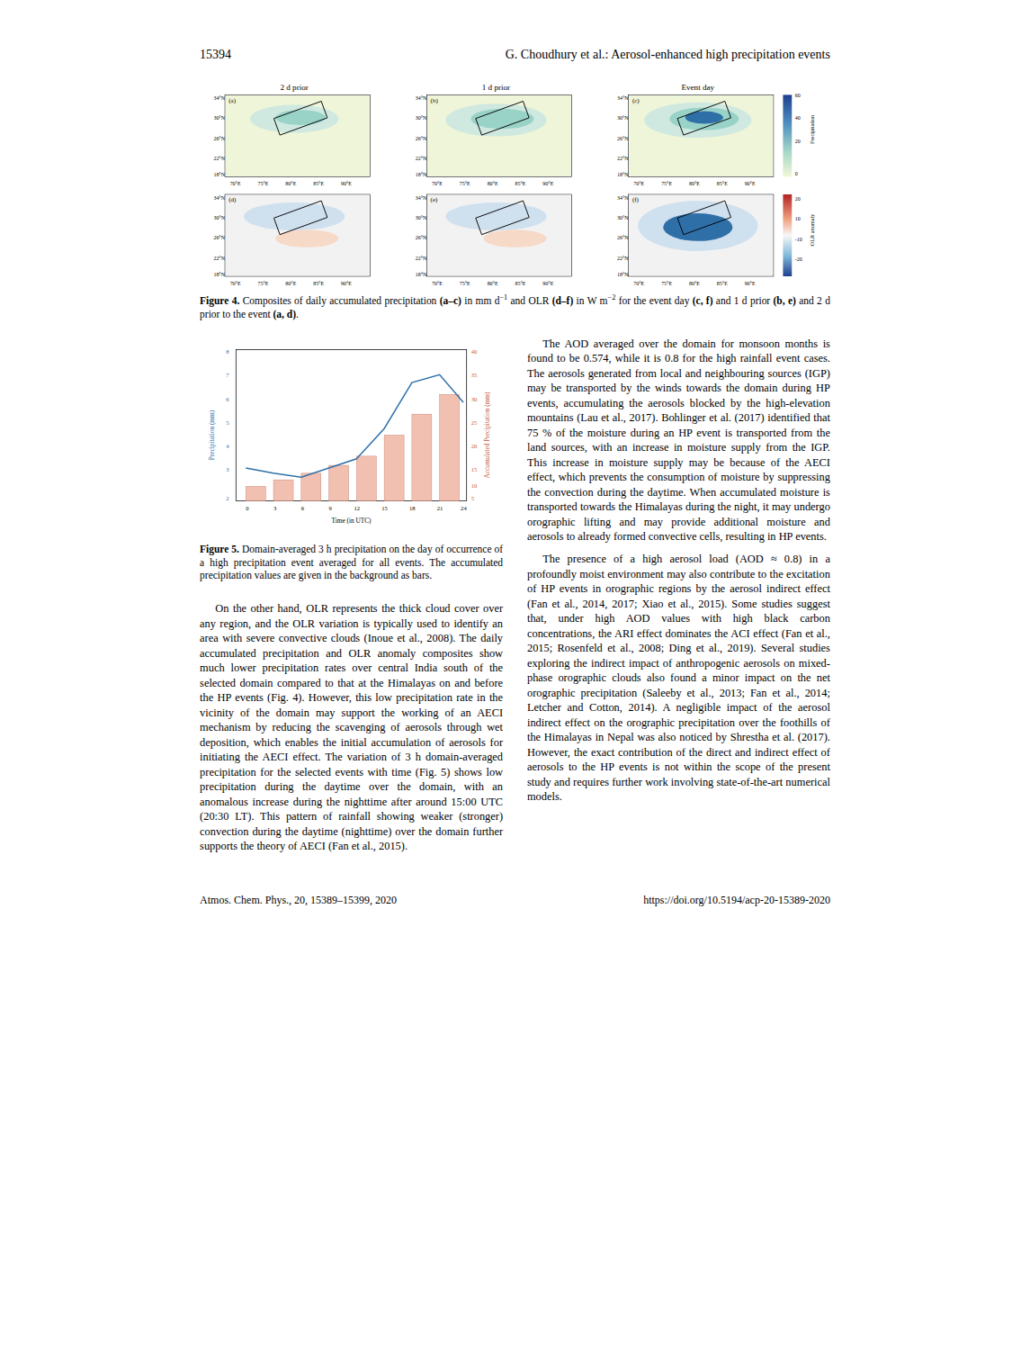15394
G. Choudhury et al.: Aerosol-enhanced high precipitation events
Figure 4. Composites of daily accumulated precipitation (a–c) in mm d−1 and OLR (d–f) in W m−2 for the event day (c, f) and 1 d prior (b, e) and 2 d prior to the event (a, d).
Figure 5. Domain-averaged 3 h precipitation on the day of occurrence of a high precipitation event averaged for all events. The accumulated precipitation values are given in the background as bars.
On the other hand, OLR represents the thick cloud cover over any region, and the OLR variation is typically used to identify an area with severe convective clouds (Inoue et al., 2008). The daily accumulated precipitation and OLR anomaly composites show much lower precipitation rates over central India south of the selected domain compared to that at the Himalayas on and before the HP events (Fig. 4). However, this low precipitation rate in the vicinity of the domain may support the working of an AECI mechanism by reducing the scavenging of aerosols through wet deposition, which enables the initial accumulation of aerosols for initiating the AECI effect. The variation of 3 h domain-averaged precipitation for the selected events with time (Fig. 5) shows low precipitation during the daytime over the domain, with an anomalous increase during the nighttime after around 15:00 UTC (20:30 LT). This pattern of rainfall showing weaker (stronger) convection during the daytime (nighttime) over the domain further supports the theory of AECI (Fan et al., 2015).
The AOD averaged over the domain for monsoon months is found to be 0.574, while it is 0.8 for the high rainfall event cases. The aerosols generated from local and neighbouring sources (IGP) may be transported by the winds towards the domain during HP events, accumulating the aerosols blocked by the high-elevation mountains (Lau et al., 2017). Bohlinger et al. (2017) identified that 75 % of the moisture during an HP event is transported from the land sources, with an increase in moisture supply from the IGP. This increase in moisture supply may be because of the AECI effect, which prevents the consumption of moisture by suppressing the convection during the daytime. When accumulated moisture is transported towards the Himalayas during the night, it may undergo orographic lifting and may provide additional moisture and aerosols to already formed convective cells, resulting in HP events.
The presence of a high aerosol load (AOD ≈ 0.8) in a profoundly moist environment may also contribute to the excitation of HP events in orographic regions by the aerosol indirect effect (Fan et al., 2014, 2017; Xiao et al., 2015). Some studies suggest that, under high AOD values with high black carbon concentrations, the ARI effect dominates the ACI effect (Fan et al., 2015; Rosenfeld et al., 2008; Ding et al., 2019). Several studies exploring the indirect impact of anthropogenic aerosols on mixed-phase orographic clouds also found a minor impact on the net orographic precipitation (Saleeby et al., 2013; Fan et al., 2014; Letcher and Cotton, 2014). A negligible impact of the aerosol indirect effect on the orographic precipitation over the foothills of the Himalayas in Nepal was also noticed by Shrestha et al. (2017). However, the exact contribution of the direct and indirect effect of aerosols to the HP events is not within the scope of the present study and requires further work involving state-of-the-art numerical models.
Atmos. Chem. Phys., 20, 15389–15399, 2020
https://doi.org/10.5194/acp-20-15389-2020